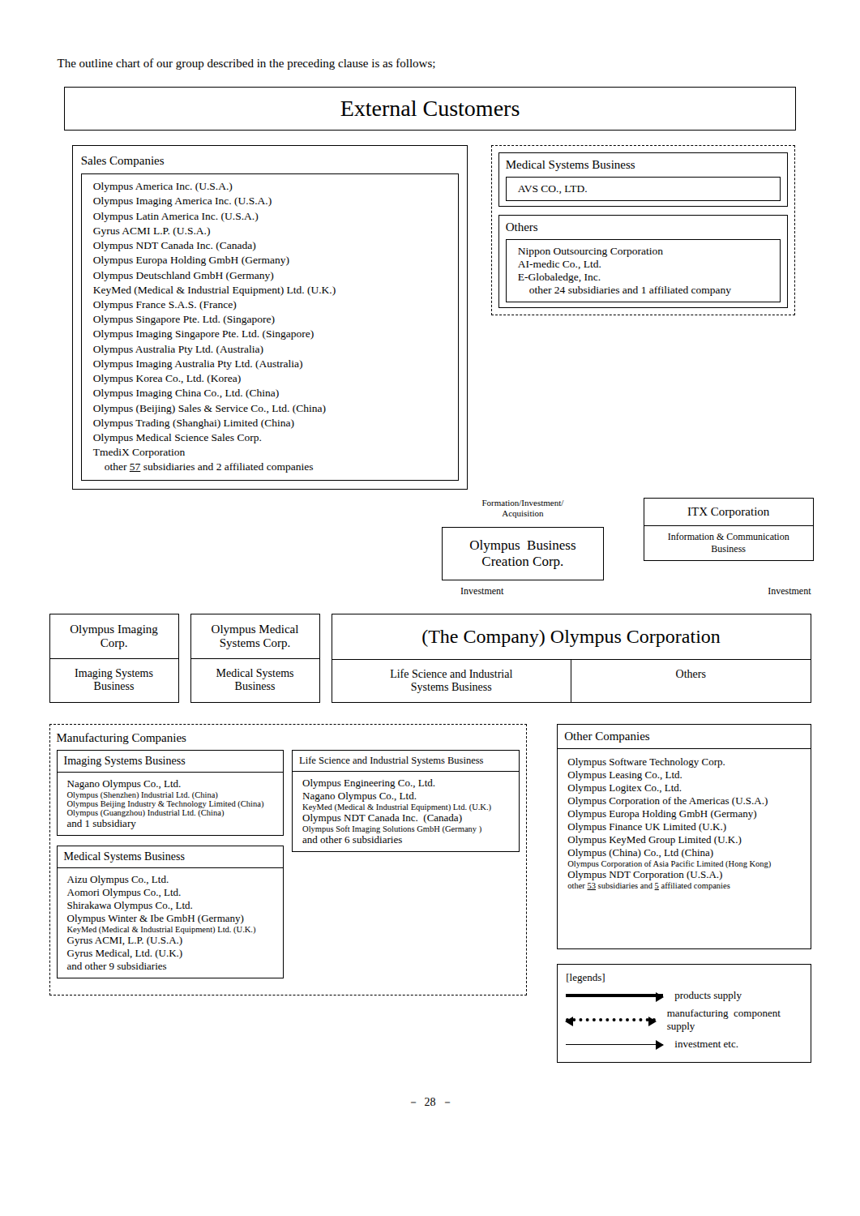The outline chart of our group described in the preceding clause is as follows;
External Customers
Sales Companies
Olympus America Inc. (U.S.A.)
Olympus Imaging America Inc. (U.S.A.)
Olympus Latin America Inc. (U.S.A.)
Gyrus ACMI L.P. (U.S.A.)
Olympus NDT Canada Inc. (Canada)
Olympus Europa Holding GmbH (Germany)
Olympus Deutschland GmbH (Germany)
KeyMed (Medical & Industrial Equipment) Ltd. (U.K.)
Olympus France S.A.S. (France)
Olympus Singapore Pte. Ltd. (Singapore)
Olympus Imaging Singapore Pte. Ltd. (Singapore)
Olympus Australia Pty Ltd. (Australia)
Olympus Imaging Australia Pty Ltd. (Australia)
Olympus Korea Co., Ltd. (Korea)
Olympus Imaging China Co., Ltd. (China)
Olympus (Beijing) Sales & Service Co., Ltd. (China)
Olympus Trading (Shanghai) Limited (China)
Olympus Medical Science Sales Corp.
TmediX Corporation
other 57 subsidiaries and 2 affiliated companies
Medical Systems Business
AVS CO., LTD.
Others
Nippon Outsourcing Corporation
AI-medic Co., Ltd.
E-Globaledge, Inc.
other 24 subsidiaries and 1 affiliated company
Formation/Investment/
Acquisition
Olympus Business
Creation Corp.
ITX Corporation
Information & Communication
Business
Investment Investment
Olympus Imaging
Corp.
Imaging Systems
Business
Olympus Medical
Systems Corp.
Medical Systems
Business
(The Company) Olympus Corporation
Life Science and Industrial
Systems Business
Others
Manufacturing Companies
Imaging Systems Business
Nagano Olympus Co., Ltd.
Olympus (Shenzhen) Industrial Ltd. (China)
Olympus Beijing Industry & Technology Limited (China)
Olympus (Guangzhou) Industrial Ltd. (China)
and 1 subsidiary
Medical Systems Business
Aizu Olympus Co., Ltd.
Aomori Olympus Co., Ltd.
Shirakawa Olympus Co., Ltd.
Olympus Winter & Ibe GmbH (Germany)
KeyMed (Medical & Industrial Equipment) Ltd. (U.K.)
Gyrus ACMI, L.P. (U.S.A.)
Gyrus Medical, Ltd. (U.K.)
and other 9 subsidiaries
Life Science and Industrial Systems Business
Olympus Engineering Co., Ltd.
Nagano Olympus Co., Ltd.
KeyMed (Medical & Industrial Equipment) Ltd. (U.K.)
Olympus NDT Canada Inc. (Canada)
Olympus Soft Imaging Solutions GmbH (Germany )
and other 6 subsidiaries
Other Companies
Olympus Software Technology Corp.
Olympus Leasing Co., Ltd.
Olympus Logitex Co., Ltd.
Olympus Corporation of the Americas (U.S.A.)
Olympus Europa Holding GmbH (Germany)
Olympus Finance UK Limited (U.K.)
Olympus KeyMed Group Limited (U.K.)
Olympus (China) Co., Ltd (China)
Olympus Corporation of Asia Pacific Limited (Hong Kong)
Olympus NDT Corporation (U.S.A.)
other 53 subsidiaries and 5 affiliated companies
[legends]
products supply
manufacturing component supply
investment etc.
－ 28 －